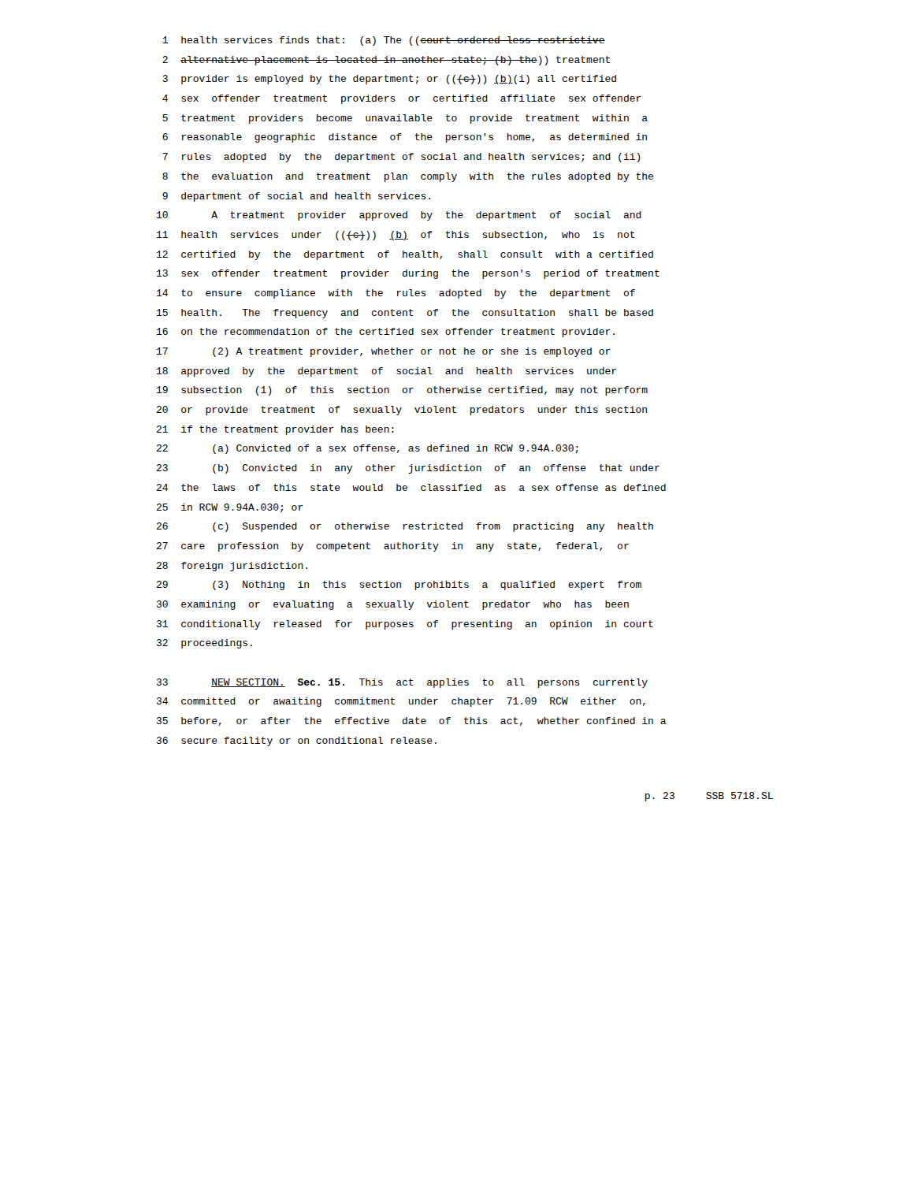1 health services finds that: (a) The ((court-ordered less restrictive
2 alternative placement is located in another state; (b) the)) treatment
3 provider is employed by the department; or (((c))) (b)(i) all certified
4 sex offender treatment providers or certified affiliate sex offender
5 treatment providers become unavailable to provide treatment within a
6 reasonable geographic distance of the person's home, as determined in
7 rules adopted by the department of social and health services; and (ii)
8 the evaluation and treatment plan comply with the rules adopted by the
9 department of social and health services.
10 A treatment provider approved by the department of social and
11 health services under (((c))) (b) of this subsection, who is not
12 certified by the department of health, shall consult with a certified
13 sex offender treatment provider during the person's period of treatment
14 to ensure compliance with the rules adopted by the department of
15 health. The frequency and content of the consultation shall be based
16 on the recommendation of the certified sex offender treatment provider.
17 (2) A treatment provider, whether or not he or she is employed or
18 approved by the department of social and health services under
19 subsection (1) of this section or otherwise certified, may not perform
20 or provide treatment of sexually violent predators under this section
21 if the treatment provider has been:
22 (a) Convicted of a sex offense, as defined in RCW 9.94A.030;
23 (b) Convicted in any other jurisdiction of an offense that under
24 the laws of this state would be classified as a sex offense as defined
25 in RCW 9.94A.030; or
26 (c) Suspended or otherwise restricted from practicing any health
27 care profession by competent authority in any state, federal, or
28 foreign jurisdiction.
29 (3) Nothing in this section prohibits a qualified expert from
30 examining or evaluating a sexually violent predator who has been
31 conditionally released for purposes of presenting an opinion in court
32 proceedings.
33 NEW SECTION. Sec. 15. This act applies to all persons currently
34 committed or awaiting commitment under chapter 71.09 RCW either on,
35 before, or after the effective date of this act, whether confined in a
36 secure facility or on conditional release.
p. 23 SSB 5718.SL